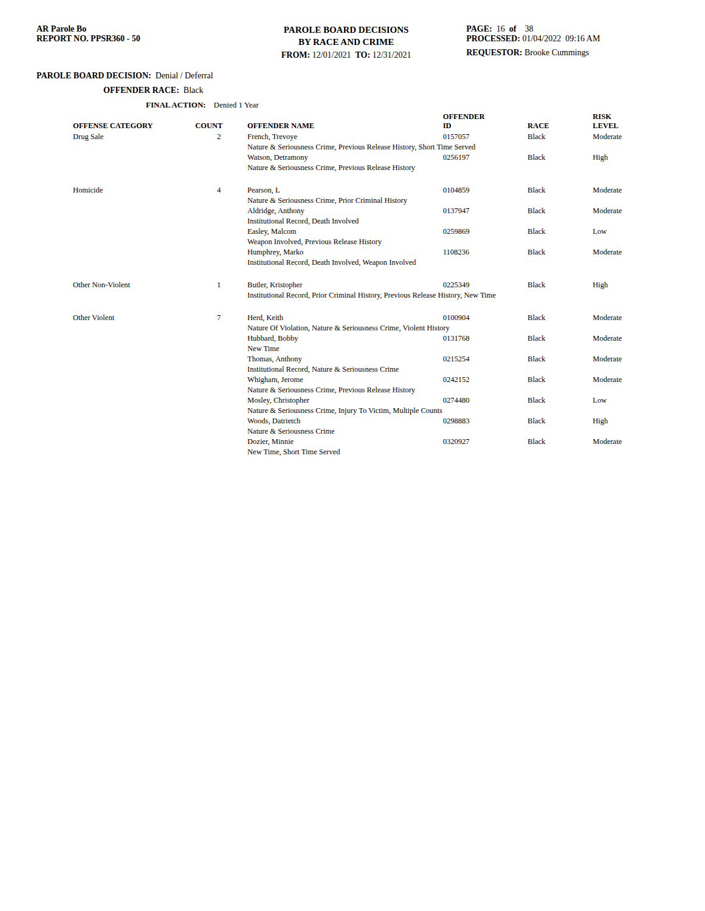| AR Parole Bo REPORT NO. PPSR360 - 50 | PAROLE BOARD DECISIONS BY RACE AND CRIME | PAGE: 16 of 38 PROCESSED: 01/04/2022 09:16 AM |
| | FROM: 12/01/2021 TO: 12/31/2021 | REQUESTOR: Brooke Cummings |
PAROLE BOARD DECISION: Denial / Deferral
OFFENDER RACE: Black
FINAL ACTION: Denied 1 Year
| OFFENSE CATEGORY | COUNT | OFFENDER NAME | OFFENDER ID | RACE | RISK LEVEL |
| --- | --- | --- | --- | --- | --- |
| Drug Sale | 2 | French, Trevoye | 0157057 | Black | Moderate |
| | | Nature & Seriousness Crime, Previous Release History, Short Time Served |
| | | Watson, Detramony | 0256197 | Black | High |
| | | Nature & Seriousness Crime, Previous Release History |
| Homicide | 4 | Pearson, L | 0104859 | Black | Moderate |
| | | Nature & Seriousness Crime, Prior Criminal History |
| | | Aldridge, Anthony | 0137947 | Black | Moderate |
| | | Institutional Record, Death Involved |
| | | Easley, Malcom | 0259869 | Black | Low |
| | | Weapon Involved, Previous Release History |
| | | Humphrey, Marko | 1108236 | Black | Moderate |
| | | Institutional Record, Death Involved, Weapon Involved |
| Other Non-Violent | 1 | Butler, Kristopher | 0225349 | Black | High |
| | | Institutional Record, Prior Criminal History, Previous Release History, New Time |
| Other Violent | 7 | Herd, Keith | 0100904 | Black | Moderate |
| | | Nature Of Violation, Nature & Seriousness Crime, Violent History |
| | | Hubbard, Bobby | 0131768 | Black | Moderate |
| | | New Time |
| | | Thomas, Anthony | 0215254 | Black | Moderate |
| | | Institutional Record, Nature & Seriousness Crime |
| | | Whigham, Jerome | 0242152 | Black | Moderate |
| | | Nature & Seriousness Crime, Previous Release History |
| | | Mosley, Christopher | 0274480 | Black | Low |
| | | Nature & Seriousness Crime, Injury To Victim, Multiple Counts |
| | | Woods, Datrietch | 0298883 | Black | High |
| | | Nature & Seriousness Crime |
| | | Dozier, Minnie | 0320927 | Black | Moderate |
| | | New Time, Short Time Served |